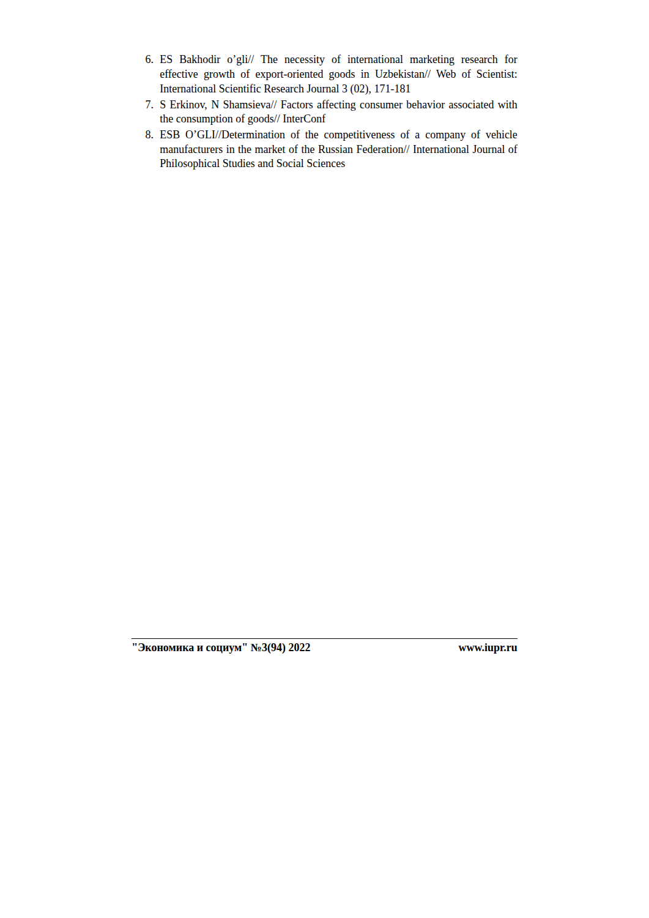ES Bakhodir o’gli// The necessity of international marketing research for effective growth of export-oriented goods in Uzbekistan// Web of Scientist: International Scientific Research Journal 3 (02), 171-181
S Erkinov, N Shamsieva// Factors affecting consumer behavior associated with the consumption of goods// InterConf
ESB O’GLI//Determination of the competitiveness of a company of vehicle manufacturers in the market of the Russian Federation// International Journal of Philosophical Studies and Social Sciences
"Экономика и социум" №3(94) 2022 www.iupr.ru